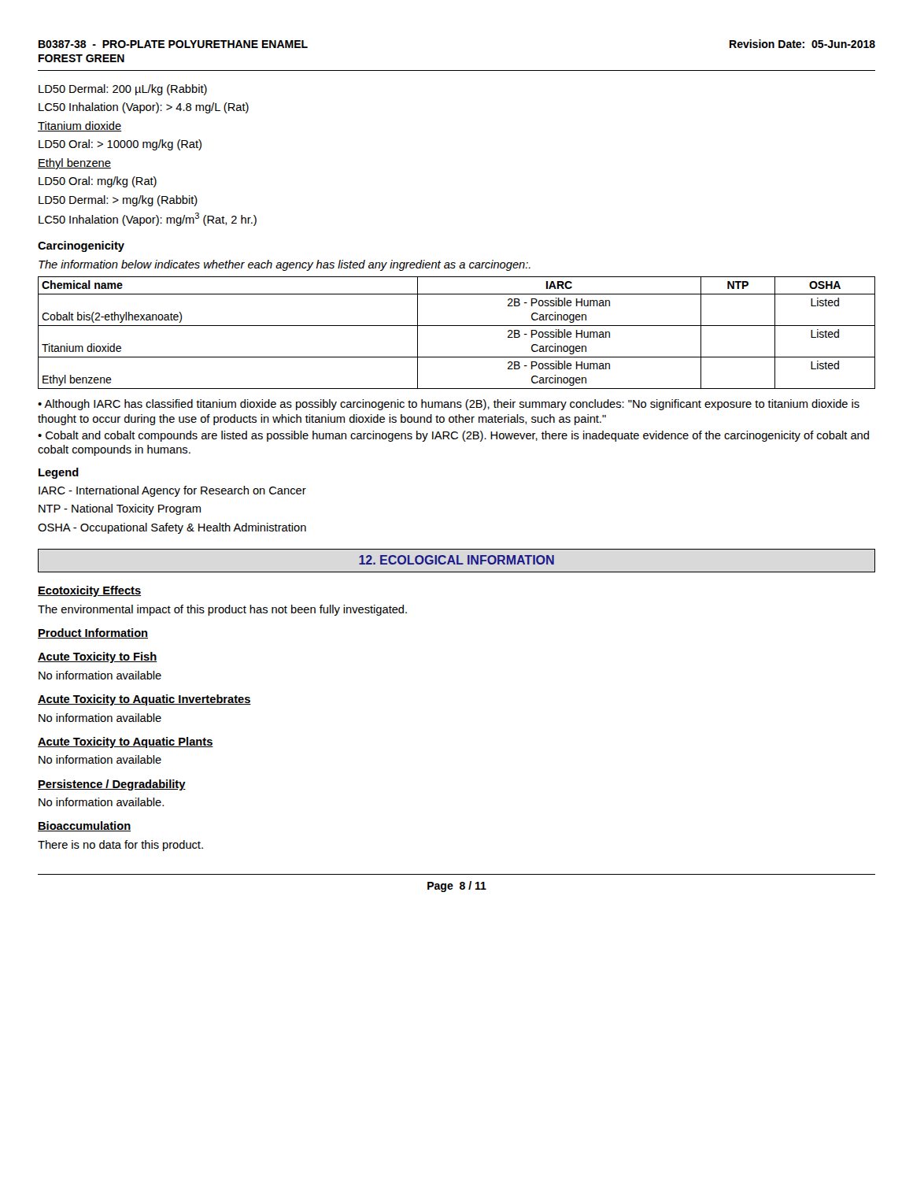B0387-38 - PRO-PLATE POLYURETHANE ENAMEL
FOREST GREEN
Revision Date: 05-Jun-2018
LD50 Dermal: 200 µL/kg (Rabbit)
LC50 Inhalation (Vapor): > 4.8 mg/L (Rat)
Titanium dioxide
LD50 Oral: > 10000 mg/kg (Rat)
Ethyl benzene
LD50 Oral: mg/kg (Rat)
LD50 Dermal: > mg/kg (Rabbit)
LC50 Inhalation (Vapor): mg/m3 (Rat, 2 hr.)
Carcinogenicity
The information below indicates whether each agency has listed any ingredient as a carcinogen:.
| Chemical name | IARC | NTP | OSHA |
| --- | --- | --- | --- |
| Cobalt bis(2-ethylhexanoate) | 2B - Possible Human Carcinogen | | Listed |
| Titanium dioxide | 2B - Possible Human Carcinogen | | Listed |
| Ethyl benzene | 2B - Possible Human Carcinogen | | Listed |
• Although IARC has classified titanium dioxide as possibly carcinogenic to humans (2B), their summary concludes: "No significant exposure to titanium dioxide is thought to occur during the use of products in which titanium dioxide is bound to other materials, such as paint."
• Cobalt and cobalt compounds are listed as possible human carcinogens by IARC (2B). However, there is inadequate evidence of the carcinogenicity of cobalt and cobalt compounds in humans.
Legend
IARC - International Agency for Research on Cancer
NTP - National Toxicity Program
OSHA - Occupational Safety & Health Administration
12. ECOLOGICAL INFORMATION
Ecotoxicity Effects
The environmental impact of this product has not been fully investigated.
Product Information
Acute Toxicity to Fish
No information available
Acute Toxicity to Aquatic Invertebrates
No information available
Acute Toxicity to Aquatic Plants
No information available
Persistence / Degradability
No information available.
Bioaccumulation
There is no data for this product.
Page 8 / 11